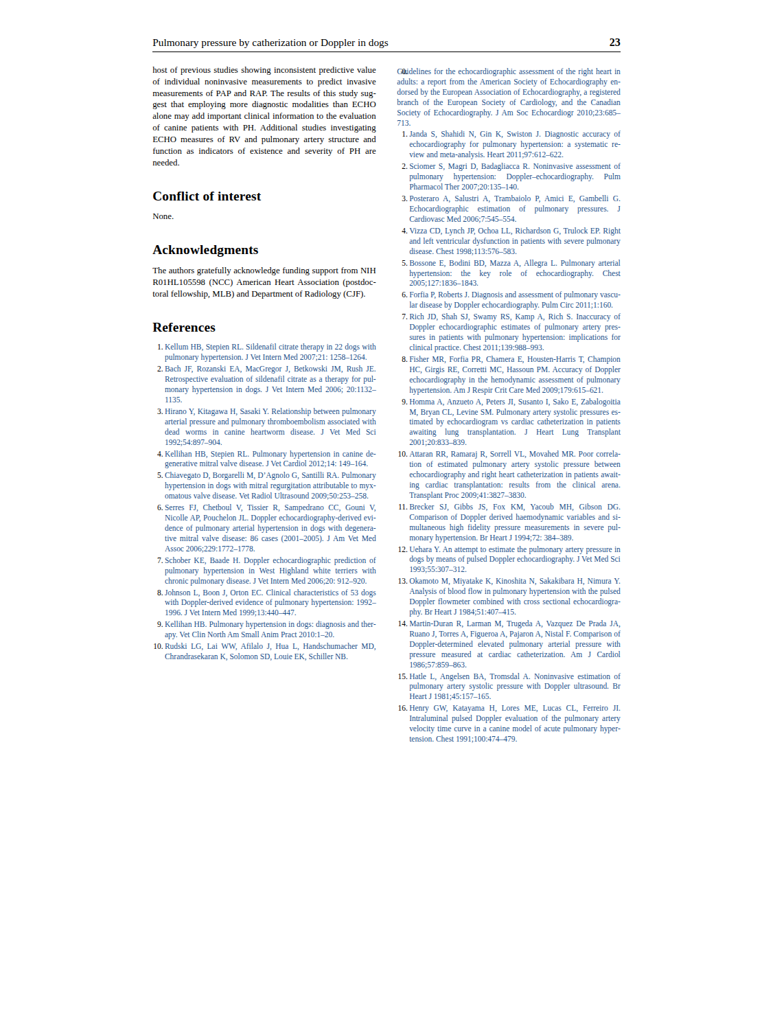Pulmonary pressure by catherization or Doppler in dogs 23
host of previous studies showing inconsistent predictive value of individual noninvasive measurements to predict invasive measurements of PAP and RAP. The results of this study suggest that employing more diagnostic modalities than ECHO alone may add important clinical information to the evaluation of canine patients with PH. Additional studies investigating ECHO measures of RV and pulmonary artery structure and function as indicators of existence and severity of PH are needed.
Conflict of interest
None.
Acknowledgments
The authors gratefully acknowledge funding support from NIH R01HL105598 (NCC) American Heart Association (postdoctoral fellowship, MLB) and Department of Radiology (CJF).
References
Kellum HB, Stepien RL. Sildenafil citrate therapy in 22 dogs with pulmonary hypertension. J Vet Intern Med 2007;21: 1258–1264.
Bach JF, Rozanski EA, MacGregor J, Betkowski JM, Rush JE. Retrospective evaluation of sildenafil citrate as a therapy for pulmonary hypertension in dogs. J Vet Intern Med 2006; 20:1132–1135.
Hirano Y, Kitagawa H, Sasaki Y. Relationship between pulmonary arterial pressure and pulmonary thromboembolism associated with dead worms in canine heartworm disease. J Vet Med Sci 1992;54:897–904.
Kellihan HB, Stepien RL. Pulmonary hypertension in canine degenerative mitral valve disease. J Vet Cardiol 2012;14: 149–164.
Chiavegato D, Borgarelli M, D’Agnolo G, Santilli RA. Pulmonary hypertension in dogs with mitral regurgitation attributable to myxomatous valve disease. Vet Radiol Ultrasound 2009;50:253–258.
Serres FJ, Chetboul V, Tissier R, Sampedrano CC, Gouni V, Nicolle AP, Pouchelon JL. Doppler echocardiography-derived evidence of pulmonary arterial hypertension in dogs with degenerative mitral valve disease: 86 cases (2001–2005). J Am Vet Med Assoc 2006;229:1772–1778.
Schober KE, Baade H. Doppler echocardiographic prediction of pulmonary hypertension in West Highland white terriers with chronic pulmonary disease. J Vet Intern Med 2006;20: 912–920.
Johnson L, Boon J, Orton EC. Clinical characteristics of 53 dogs with Doppler-derived evidence of pulmonary hypertension: 1992–1996. J Vet Intern Med 1999;13:440–447.
Kellihan HB. Pulmonary hypertension in dogs: diagnosis and therapy. Vet Clin North Am Small Anim Pract 2010:1–20.
Rudski LG, Lai WW, Afilalo J, Hua L, Handschumacher MD, Chrandrasekaran K, Solomon SD, Louie EK, Schiller NB.
Guidelines for the echocardiographic assessment of the right heart in adults: a report from the American Society of Echocardiography endorsed by the European Association of Echocardiography, a registered branch of the European Society of Cardiology, and the Canadian Society of Echocardiography. J Am Soc Echocardiogr 2010;23:685–713.
Janda S, Shahidi N, Gin K, Swiston J. Diagnostic accuracy of echocardiography for pulmonary hypertension: a systematic review and meta-analysis. Heart 2011;97:612–622.
Sciomer S, Magri D, Badagliacca R. Noninvasive assessment of pulmonary hypertension: Doppler–echocardiography. Pulm Pharmacol Ther 2007;20:135–140.
Posteraro A, Salustri A, Trambaiolo P, Amici E, Gambelli G. Echocardiographic estimation of pulmonary pressures. J Cardiovasc Med 2006;7:545–554.
Vizza CD, Lynch JP, Ochoa LL, Richardson G, Trulock EP. Right and left ventricular dysfunction in patients with severe pulmonary disease. Chest 1998;113:576–583.
Bossone E, Bodini BD, Mazza A, Allegra L. Pulmonary arterial hypertension: the key role of echocardiography. Chest 2005;127:1836–1843.
Forfia P, Roberts J. Diagnosis and assessment of pulmonary vascular disease by Doppler echocardiography. Pulm Circ 2011;1:160.
Rich JD, Shah SJ, Swamy RS, Kamp A, Rich S. Inaccuracy of Doppler echocardiographic estimates of pulmonary artery pressures in patients with pulmonary hypertension: implications for clinical practice. Chest 2011;139:988–993.
Fisher MR, Forfia PR, Chamera E, Housten-Harris T, Champion HC, Girgis RE, Corretti MC, Hassoun PM. Accuracy of Doppler echocardiography in the hemodynamic assessment of pulmonary hypertension. Am J Respir Crit Care Med 2009;179:615–621.
Homma A, Anzueto A, Peters JI, Susanto I, Sako E, Zabalogoitia M, Bryan CL, Levine SM. Pulmonary artery systolic pressures estimated by echocardiogram vs cardiac catheterization in patients awaiting lung transplantation. J Heart Lung Transplant 2001;20:833–839.
Attaran RR, Ramaraj R, Sorrell VL, Movahed MR. Poor correlation of estimated pulmonary artery systolic pressure between echocardiography and right heart catheterization in patients awaiting cardiac transplantation: results from the clinical arena. Transplant Proc 2009;41:3827–3830.
Brecker SJ, Gibbs JS, Fox KM, Yacoub MH, Gibson DG. Comparison of Doppler derived haemodynamic variables and simultaneous high fidelity pressure measurements in severe pulmonary hypertension. Br Heart J 1994;72: 384–389.
Uehara Y. An attempt to estimate the pulmonary artery pressure in dogs by means of pulsed Doppler echocardiography. J Vet Med Sci 1993;55:307–312.
Okamoto M, Miyatake K, Kinoshita N, Sakakibara H, Nimura Y. Analysis of blood flow in pulmonary hypertension with the pulsed Doppler flowmeter combined with cross sectional echocardiography. Br Heart J 1984;51:407–415.
Martin-Duran R, Larman M, Trugeda A, Vazquez De Prada JA, Ruano J, Torres A, Figueroa A, Pajaron A, Nistal F. Comparison of Doppler-determined elevated pulmonary arterial pressure with pressure measured at cardiac catheterization. Am J Cardiol 1986;57:859–863.
Hatle L, Angelsen BA, Tromsdal A. Noninvasive estimation of pulmonary artery systolic pressure with Doppler ultrasound. Br Heart J 1981;45:157–165.
Henry GW, Katayama H, Lores ME, Lucas CL, Ferreiro JI. Intraluminal pulsed Doppler evaluation of the pulmonary artery velocity time curve in a canine model of acute pulmonary hypertension. Chest 1991;100:474–479.